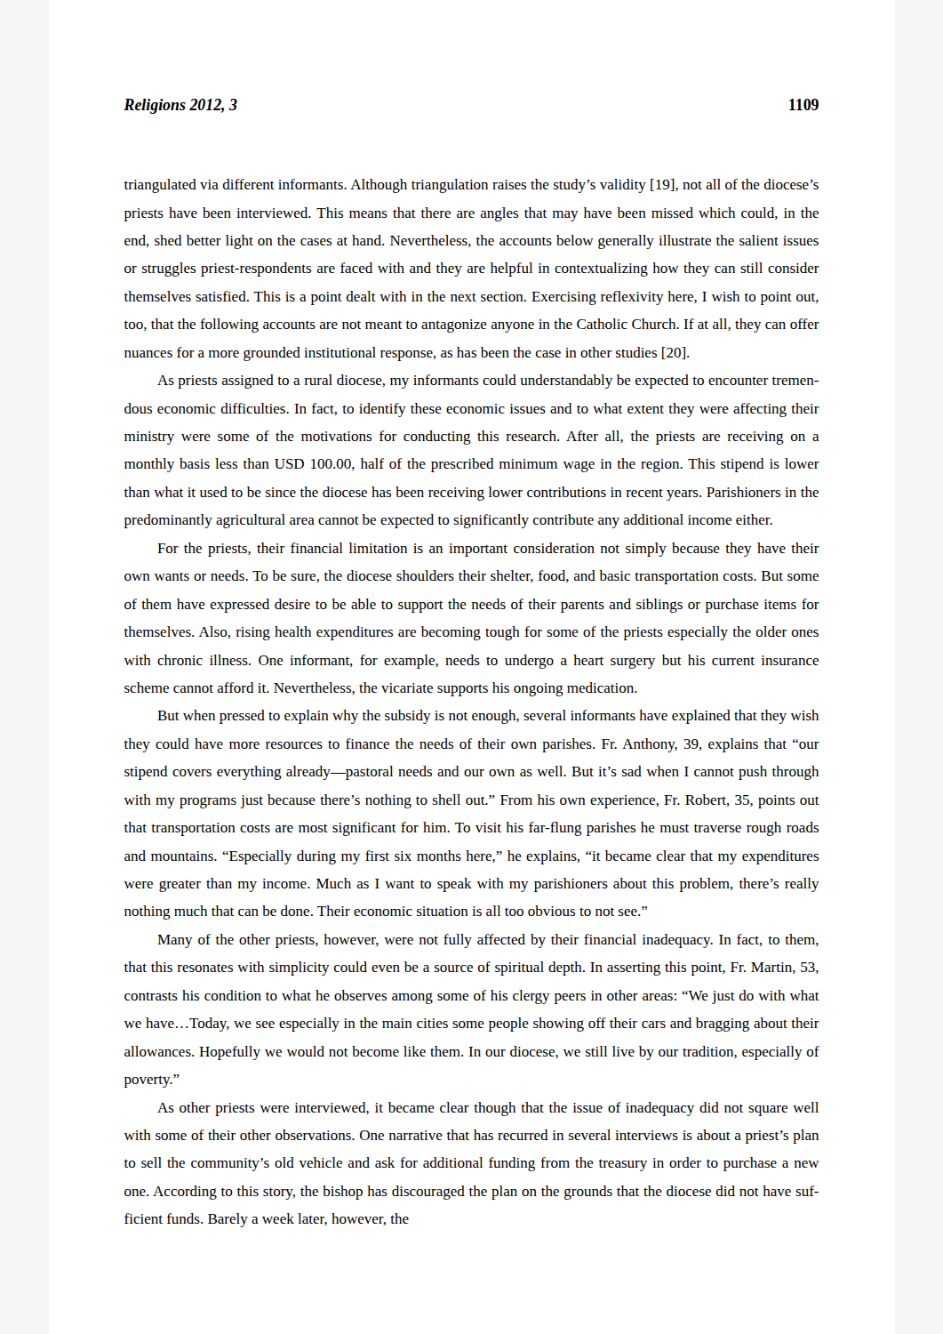Religions 2012, 3 1109
triangulated via different informants. Although triangulation raises the study’s validity [19], not all of the diocese’s priests have been interviewed. This means that there are angles that may have been missed which could, in the end, shed better light on the cases at hand. Nevertheless, the accounts below generally illustrate the salient issues or struggles priest-respondents are faced with and they are helpful in contextualizing how they can still consider themselves satisfied. This is a point dealt with in the next section. Exercising reflexivity here, I wish to point out, too, that the following accounts are not meant to antagonize anyone in the Catholic Church. If at all, they can offer nuances for a more grounded institutional response, as has been the case in other studies [20].
As priests assigned to a rural diocese, my informants could understandably be expected to encounter tremendous economic difficulties. In fact, to identify these economic issues and to what extent they were affecting their ministry were some of the motivations for conducting this research. After all, the priests are receiving on a monthly basis less than USD 100.00, half of the prescribed minimum wage in the region. This stipend is lower than what it used to be since the diocese has been receiving lower contributions in recent years. Parishioners in the predominantly agricultural area cannot be expected to significantly contribute any additional income either.
For the priests, their financial limitation is an important consideration not simply because they have their own wants or needs. To be sure, the diocese shoulders their shelter, food, and basic transportation costs. But some of them have expressed desire to be able to support the needs of their parents and siblings or purchase items for themselves. Also, rising health expenditures are becoming tough for some of the priests especially the older ones with chronic illness. One informant, for example, needs to undergo a heart surgery but his current insurance scheme cannot afford it. Nevertheless, the vicariate supports his ongoing medication.
But when pressed to explain why the subsidy is not enough, several informants have explained that they wish they could have more resources to finance the needs of their own parishes. Fr. Anthony, 39, explains that “our stipend covers everything already—pastoral needs and our own as well. But it’s sad when I cannot push through with my programs just because there’s nothing to shell out.” From his own experience, Fr. Robert, 35, points out that transportation costs are most significant for him. To visit his far-flung parishes he must traverse rough roads and mountains. “Especially during my first six months here,” he explains, “it became clear that my expenditures were greater than my income. Much as I want to speak with my parishioners about this problem, there’s really nothing much that can be done. Their economic situation is all too obvious to not see.”
Many of the other priests, however, were not fully affected by their financial inadequacy. In fact, to them, that this resonates with simplicity could even be a source of spiritual depth. In asserting this point, Fr. Martin, 53, contrasts his condition to what he observes among some of his clergy peers in other areas: “We just do with what we have…Today, we see especially in the main cities some people showing off their cars and bragging about their allowances. Hopefully we would not become like them. In our diocese, we still live by our tradition, especially of poverty.”
As other priests were interviewed, it became clear though that the issue of inadequacy did not square well with some of their other observations. One narrative that has recurred in several interviews is about a priest’s plan to sell the community’s old vehicle and ask for additional funding from the treasury in order to purchase a new one. According to this story, the bishop has discouraged the plan on the grounds that the diocese did not have sufficient funds. Barely a week later, however, the